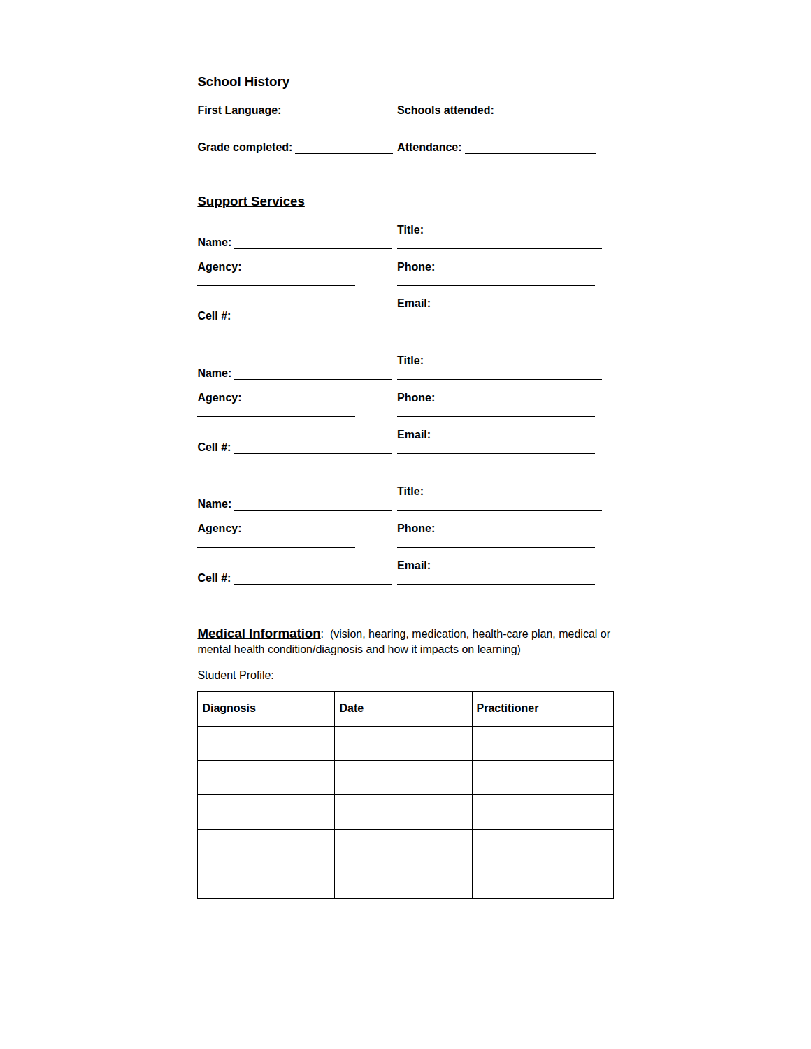School History
| First Language: | Schools attended: |
| Grade completed: | Attendance: |
Support Services
| Name: | Title: |
| Agency: | Phone: |
| Cell #: | Email: |
| Name: | Title: |
| Agency: | Phone: |
| Cell #: | Email: |
| Name: | Title: |
| Agency: | Phone: |
| Cell #: | Email: |
Medical Information: (vision, hearing, medication, health-care plan, medical or mental health condition/diagnosis and how it impacts on learning)
Student Profile:
| Diagnosis | Date | Practitioner |
| --- | --- | --- |